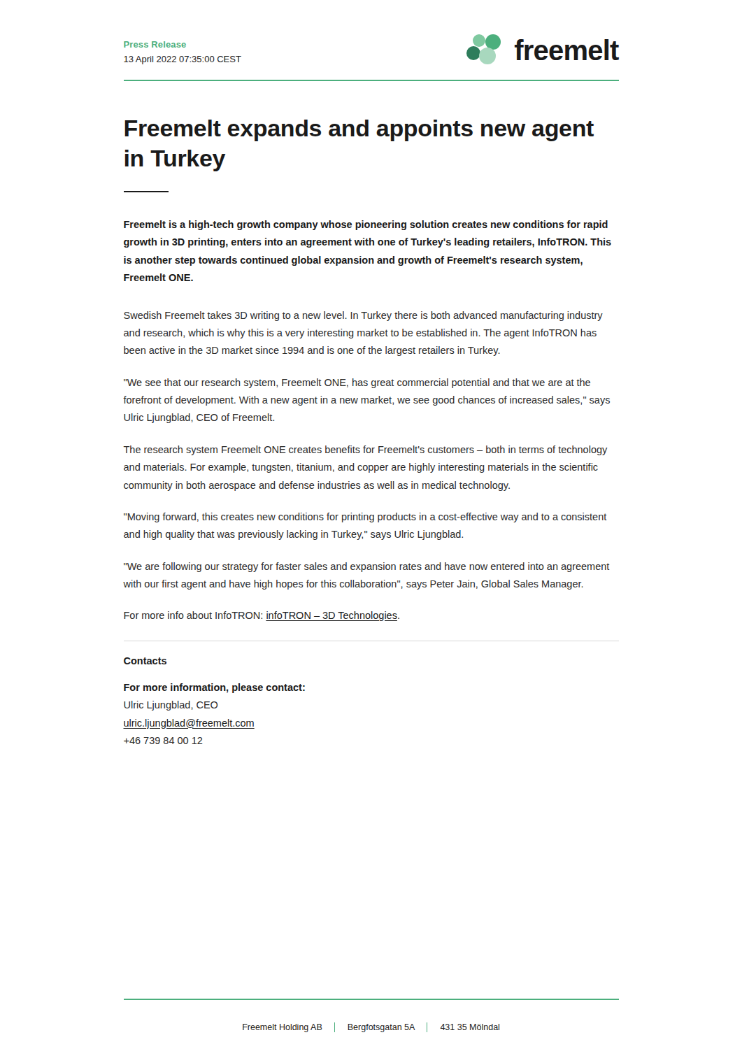Press Release 13 April 2022 07:35:00 CEST
freemelt
Freemelt expands and appoints new agent in Turkey
Freemelt is a high-tech growth company whose pioneering solution creates new conditions for rapid growth in 3D printing, enters into an agreement with one of Turkey's leading retailers, InfoTRON. This is another step towards continued global expansion and growth of Freemelt's research system, Freemelt ONE.
Swedish Freemelt takes 3D writing to a new level. In Turkey there is both advanced manufacturing industry and research, which is why this is a very interesting market to be established in. The agent InfoTRON has been active in the 3D market since 1994 and is one of the largest retailers in Turkey.
"We see that our research system, Freemelt ONE, has great commercial potential and that we are at the forefront of development. With a new agent in a new market, we see good chances of increased sales," says Ulric Ljungblad, CEO of Freemelt.
The research system Freemelt ONE creates benefits for Freemelt's customers – both in terms of technology and materials. For example, tungsten, titanium, and copper are highly interesting materials in the scientific community in both aerospace and defense industries as well as in medical technology.
"Moving forward, this creates new conditions for printing products in a cost-effective way and to a consistent and high quality that was previously lacking in Turkey," says Ulric Ljungblad.
"We are following our strategy for faster sales and expansion rates and have now entered into an agreement with our first agent and have high hopes for this collaboration", says Peter Jain, Global Sales Manager.
For more info about InfoTRON: infoTRON – 3D Technologies.
Contacts
For more information, please contact:
Ulric Ljungblad, CEO
ulric.ljungblad@freemelt.com
+46 739 84 00 12
Freemelt Holding AB Bergfotsgatan 5A 431 35 Mölndal